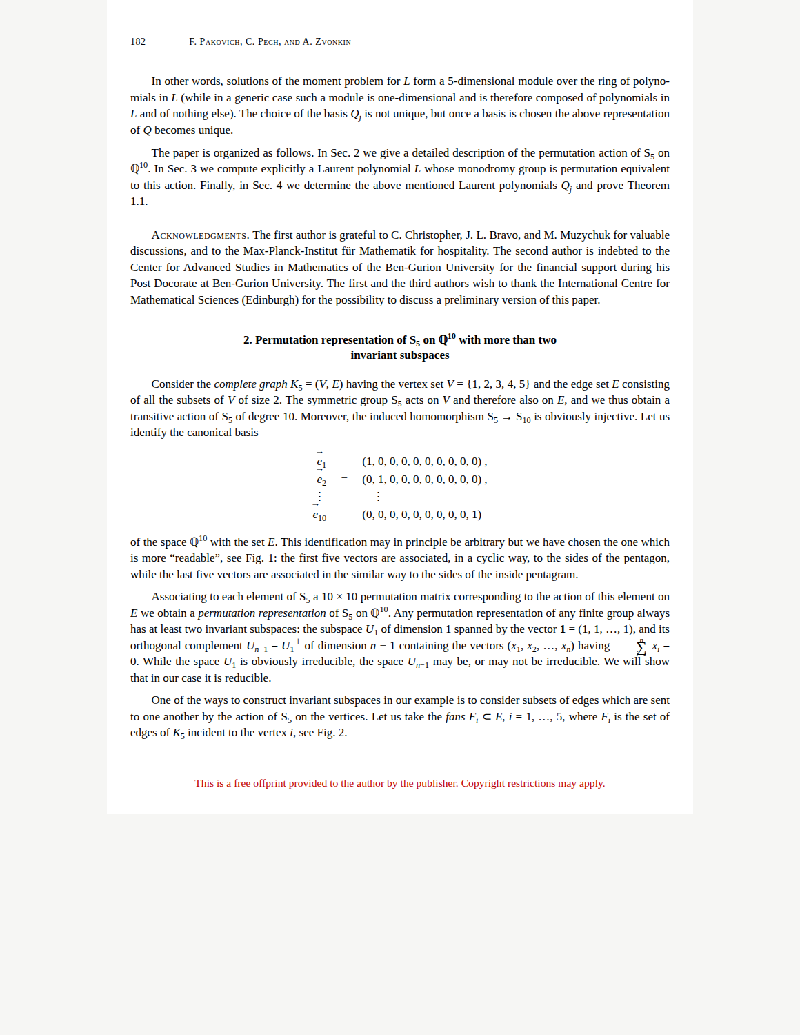182 F. Pakovich, C. Pech, and A. Zvonkin
In other words, solutions of the moment problem for L form a 5-dimensional module over the ring of polynomials in L (while in a generic case such a module is one-dimensional and is therefore composed of polynomials in L and of nothing else). The choice of the basis Qj is not unique, but once a basis is chosen the above representation of Q becomes unique.
The paper is organized as follows. In Sec. 2 we give a detailed description of the permutation action of S5 on ℚ10. In Sec. 3 we compute explicitly a Laurent polynomial L whose monodromy group is permutation equivalent to this action. Finally, in Sec. 4 we determine the above mentioned Laurent polynomials Qj and prove Theorem 1.1.
Acknowledgments. The first author is grateful to C. Christopher, J. L. Bravo, and M. Muzychuk for valuable discussions, and to the Max-Planck-Institut für Mathematik for hospitality. The second author is indebted to the Center for Advanced Studies in Mathematics of the Ben-Gurion University for the financial support during his Post Docorate at Ben-Gurion University. The first and the third authors wish to thank the International Centre for Mathematical Sciences (Edinburgh) for the possibility to discuss a preliminary version of this paper.
2. Permutation representation of S5 on ℚ10 with more than two invariant subspaces
Consider the complete graph K5 = (V, E) having the vertex set V = {1, 2, 3, 4, 5} and the edge set E consisting of all the subsets of V of size 2. The symmetric group S5 acts on V and therefore also on E, and we thus obtain a transitive action of S5 of degree 10. Moreover, the induced homomorphism S5 → S10 is obviously injective. Let us identify the canonical basis
| → e 1 | = | (1, 0, 0, 0, 0, 0, 0, 0, 0, 0) , |
| → e 2 | = | (0, 1, 0, 0, 0, 0, 0, 0, 0, 0) , |
| ⋮ | | ⋮ |
| → e 10 | = | (0, 0, 0, 0, 0, 0, 0, 0, 0, 1) |
of the space ℚ10 with the set E. This identification may in principle be arbitrary but we have chosen the one which is more “readable”, see Fig. 1: the first five vectors are associated, in a cyclic way, to the sides of the pentagon, while the last five vectors are associated in the similar way to the sides of the inside pentagram.
Associating to each element of S5 a 10 × 10 permutation matrix corresponding to the action of this element on E we obtain a permutation representation of S5 on ℚ10. Any permutation representation of any finite group always has at least two invariant subspaces: the subspace U1 of dimension 1 spanned by the vector 1 = (1, 1, …, 1), and its orthogonal complement Un−1 = U1⊥ of dimension n − 1 containing the vectors (x1, x2, …, xn) having n∑i=1 xi = 0. While the space U1 is obviously irreducible, the space Un−1 may be, or may not be irreducible. We will show that in our case it is reducible.
One of the ways to construct invariant subspaces in our example is to consider subsets of edges which are sent to one another by the action of S5 on the vertices. Let us take the fans Fi ⊂ E, i = 1, …, 5, where Fi is the set of edges of K5 incident to the vertex i, see Fig. 2.
This is a free offprint provided to the author by the publisher. Copyright restrictions may apply.